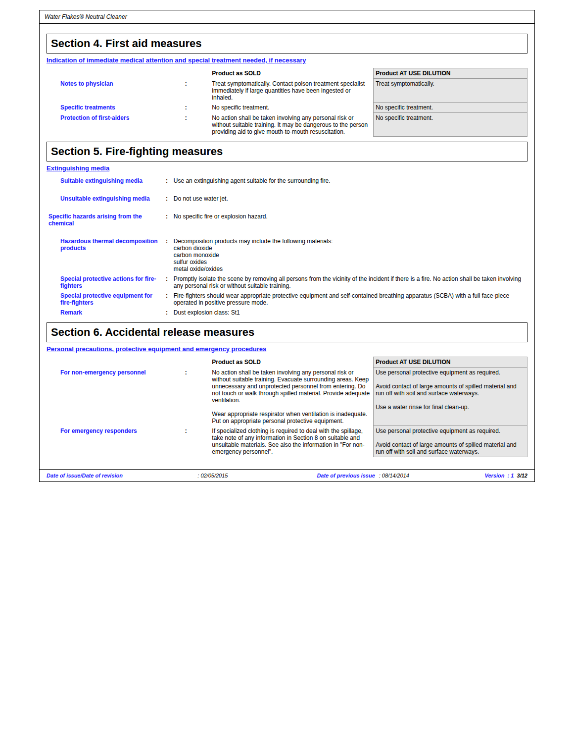Water Flakes® Neutral Cleaner
Section 4. First aid measures
Indication of immediate medical attention and special treatment needed, if necessary
| | | Product as SOLD | Product AT USE DILUTION |
| Notes to physician | : | Treat symptomatically. Contact poison treatment specialist immediately if large quantities have been ingested or inhaled. | Treat symptomatically. |
| Specific treatments | : | No specific treatment. | No specific treatment. |
| Protection of first-aiders | : | No action shall be taken involving any personal risk or without suitable training. It may be dangerous to the person providing aid to give mouth-to-mouth resuscitation. | No specific treatment. |
Section 5. Fire-fighting measures
Extinguishing media
| Suitable extinguishing media | : | Use an extinguishing agent suitable for the surrounding fire. |
| Unsuitable extinguishing media | : | Do not use water jet. |
| Specific hazards arising from the chemical | : | No specific fire or explosion hazard. |
| Hazardous thermal decomposition products | : | Decomposition products may include the following materials: carbon dioxide carbon monoxide sulfur oxides metal oxide/oxides |
| Special protective actions for fire-fighters | : | Promptly isolate the scene by removing all persons from the vicinity of the incident if there is a fire. No action shall be taken involving any personal risk or without suitable training. |
| Special protective equipment for fire-fighters | : | Fire-fighters should wear appropriate protective equipment and self-contained breathing apparatus (SCBA) with a full face-piece operated in positive pressure mode. |
| Remark | : | Dust explosion class: St1 |
Section 6. Accidental release measures
Personal precautions, protective equipment and emergency procedures
| | | Product as SOLD | Product AT USE DILUTION |
| For non-emergency personnel | : | No action shall be taken involving any personal risk or without suitable training. Evacuate surrounding areas. Keep unnecessary and unprotected personnel from entering. Do not touch or walk through spilled material. Provide adequate ventilation. Wear appropriate respirator when ventilation is inadequate. Put on appropriate personal protective equipment. | Use personal protective equipment as required. Avoid contact of large amounts of spilled material and run off with soil and surface waterways. Use a water rinse for final clean-up. |
| For emergency responders | : | If specialized clothing is required to deal with the spillage, take note of any information in Section 8 on suitable and unsuitable materials. See also the information in "For non-emergency personnel". | Use personal protective equipment as required. Avoid contact of large amounts of spilled material and run off with soil and surface waterways. |
| Date of issue/Date of revision | : 02/05/2015 | Date of previous issue | : 08/14/2014 | Version : 1 3/12 |